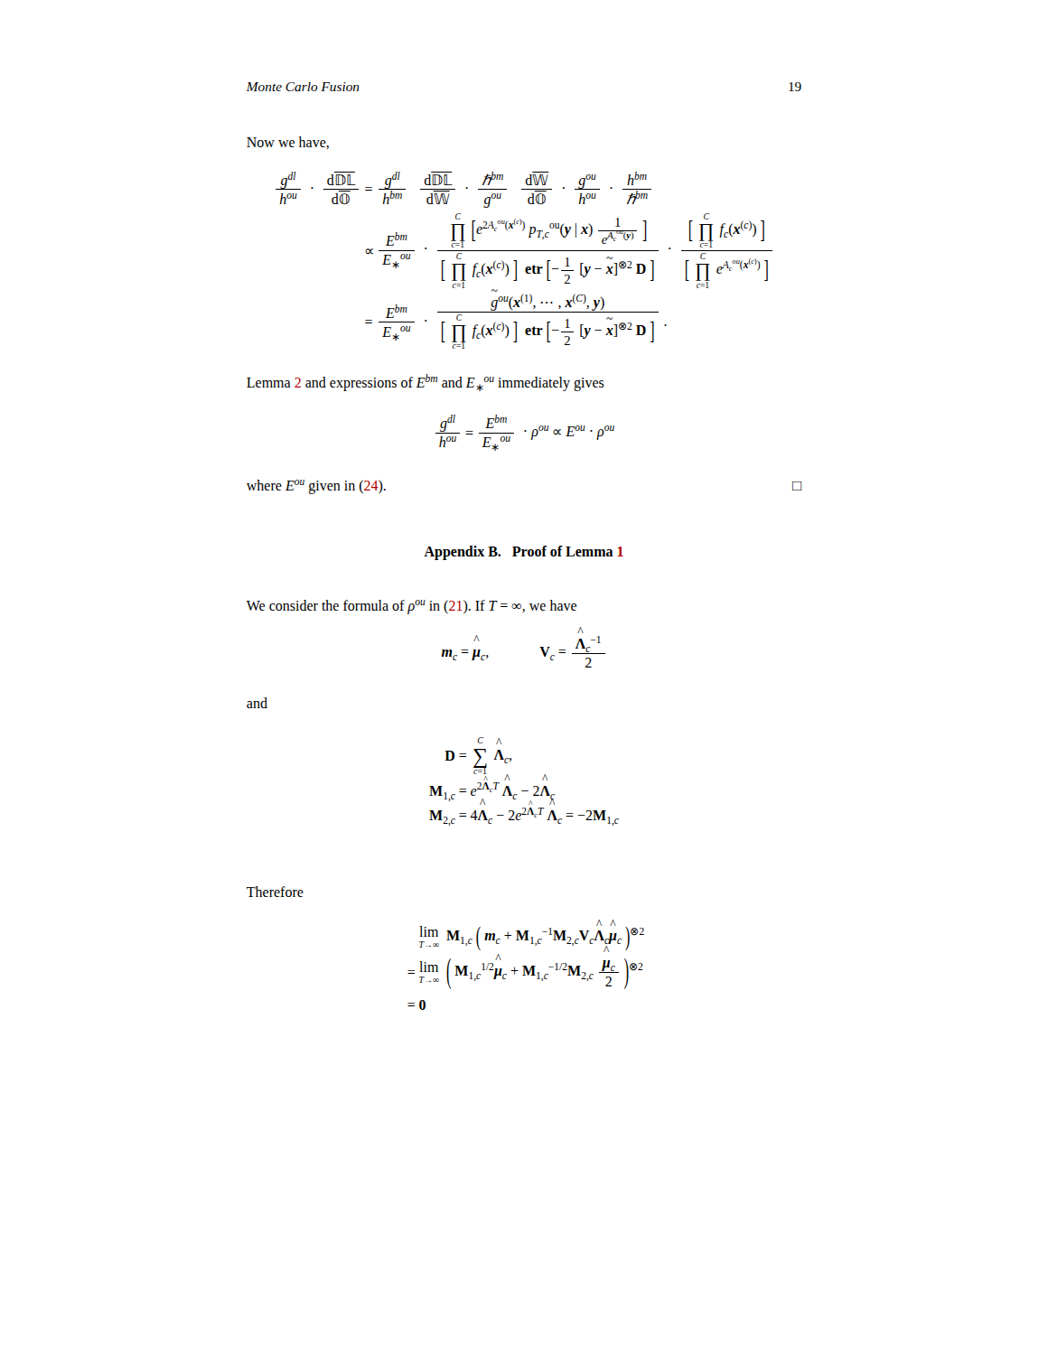Monte Carlo Fusion 19
Now we have,
| g dl h ou · d 𝔻𝕃 d 𝕆 | = | g dl h bm d 𝔻𝕃 d 𝕎 · ℏ bm g ou d 𝕎 d 𝕆 · g ou h ou · h bm ℏ bm |
| | ∝ | E bm E ∗ ou · C ∏ c =1 [ e 2 A c ou ( x ( c ) ) p T , c ou ( y / x ) 1 e A c ou ( y ) ] [ C ∏ c =1 f c ( x ( c ) ) ] etr [ − 1 2 [ y − ~ x ] ⊗2 D ] · [ C ∏ c =1 f c ( x ( c ) ) ] [ C ∏ c =1 e A c ou ( x ( c ) ) ] |
| | = | E bm E ∗ ou · ~ g ou ( x (1) , ⋯ , x ( C ) , y ) [ C ∏ c =1 f c ( x ( c ) ) ] etr [ − 1 2 [ y − ~ x ] ⊗2 D ] . |
Lemma 2 and expressions of Ebm and E∗ou immediately gives
| g dl h ou | = | E bm E ∗ ou · ρ ou ∝ E ou · ρ ou |
where Eou given in (24).□
Appendix B. Proof of Lemma 1
We consider the formula of ρou in (21). If T = ∞, we have
mc = ^μc, Vc = ^Λc−12
and
| D | = | C ∑ c =1 ^ Λ c , |
| M 1, c | = | e 2 ^ Λ c T ^ Λ c − 2 ^ Λ c |
| M 2, c | = | 4 ^ Λ c − 2 e 2 ^ Λ c T ^ Λ c = −2 M 1, c |
Therefore
| | | lim T →∞ M 1, c ( m c + M 1, c −1 M 2, c V c ^ Λ c ^ μ c ) ⊗2 |
| | = | lim T →∞ ( M 1, c 1/2 ^ μ c + M 1, c −1/2 M 2, c ^ μ c 2 ) ⊗2 |
| | = | 0 |